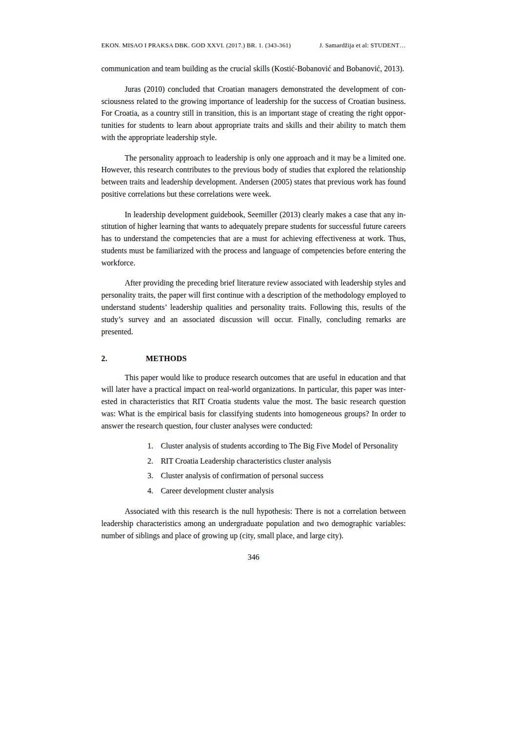EKON. MISAO I PRAKSA DBK. GOD XXVI. (2017.) BR. 1. (343-361) J. Samardžija et al: STUDENT…
communication and team building as the crucial skills (Kostić-Bobanović and Bobanović, 2013).
Juras (2010) concluded that Croatian managers demonstrated the development of consciousness related to the growing importance of leadership for the success of Croatian business. For Croatia, as a country still in transition, this is an important stage of creating the right opportunities for students to learn about appropriate traits and skills and their ability to match them with the appropriate leadership style.
The personality approach to leadership is only one approach and it may be a limited one. However, this research contributes to the previous body of studies that explored the relationship between traits and leadership development. Andersen (2005) states that previous work has found positive correlations but these correlations were week.
In leadership development guidebook, Seemiller (2013) clearly makes a case that any institution of higher learning that wants to adequately prepare students for successful future careers has to understand the competencies that are a must for achieving effectiveness at work. Thus, students must be familiarized with the process and language of competencies before entering the workforce.
After providing the preceding brief literature review associated with leadership styles and personality traits, the paper will first continue with a description of the methodology employed to understand students’ leadership qualities and personality traits. Following this, results of the study’s survey and an associated discussion will occur. Finally, concluding remarks are presented.
2. METHODS
This paper would like to produce research outcomes that are useful in education and that will later have a practical impact on real-world organizations. In particular, this paper was interested in characteristics that RIT Croatia students value the most. The basic research question was: What is the empirical basis for classifying students into homogeneous groups? In order to answer the research question, four cluster analyses were conducted:
Cluster analysis of students according to The Big Five Model of Personality
RIT Croatia Leadership characteristics cluster analysis
Cluster analysis of confirmation of personal success
Career development cluster analysis
Associated with this research is the null hypothesis: There is not a correlation between leadership characteristics among an undergraduate population and two demographic variables: number of siblings and place of growing up (city, small place, and large city).
346